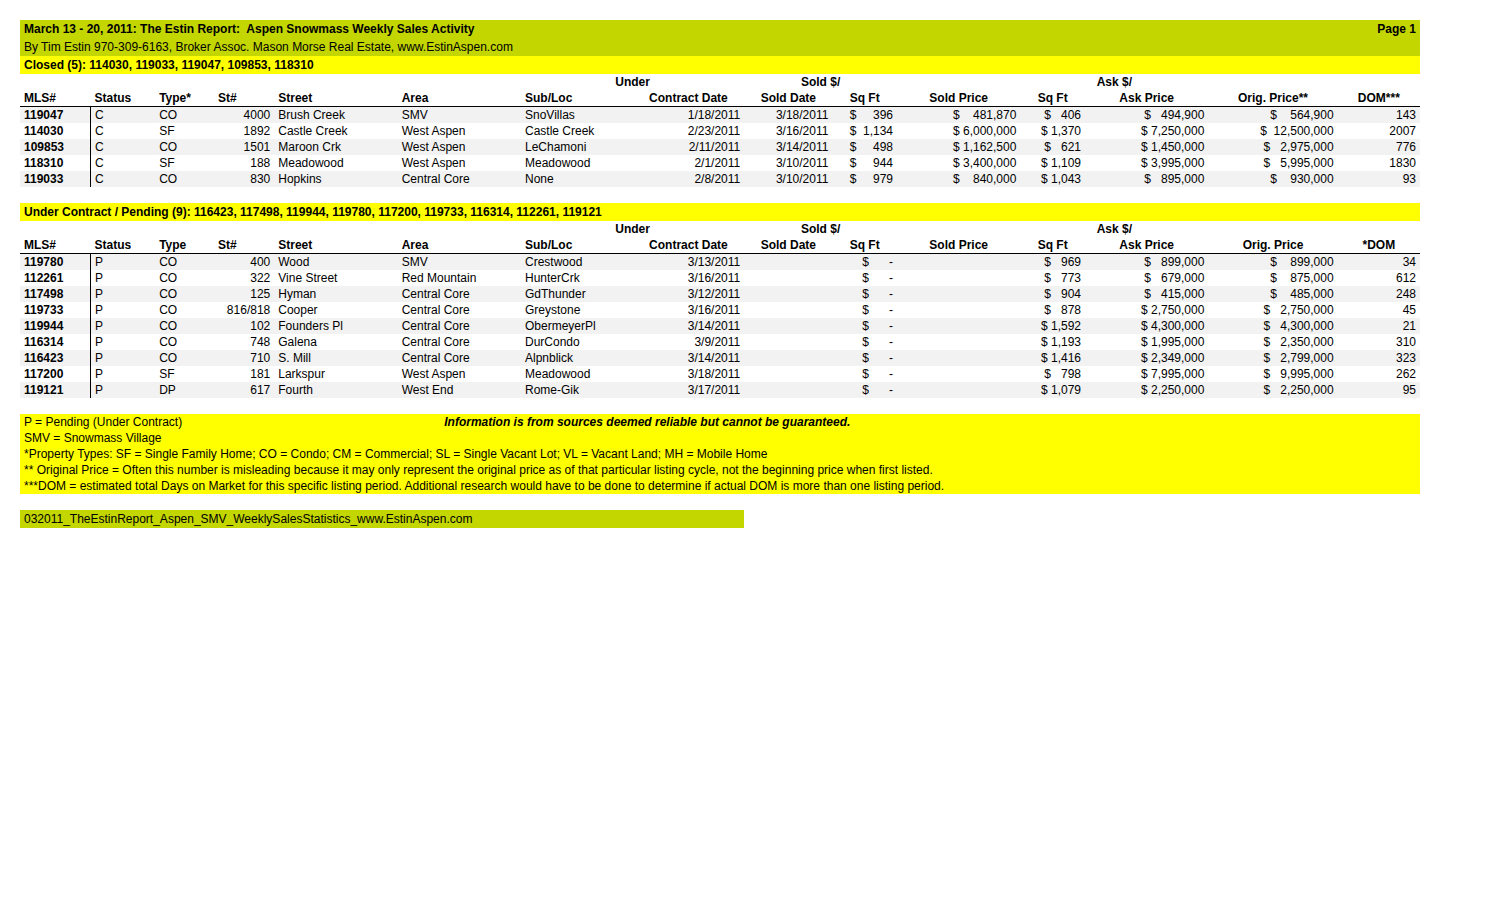| March 13 - 20, 2011: The Estin Report: Aspen Snowmass Weekly Sales Activity | Page 1 |
| By Tim Estin 970-309-6163, Broker Assoc. Mason Morse Real Estate, www.EstinAspen.com |
| Closed (5): 114030, 119033, 119047, 109853, 118310 |
| | | | | | | Under | Sold $/ | | Ask $/ | | |
| MLS# | Status | Type* | St# | Street | Area | Sub/Loc | Contract Date | Sold Date | Sq Ft | Sold Price | Sq Ft | Ask Price | Orig. Price** | DOM*** |
| 119047 | C | CO | 4000 | Brush Creek | SMV | SnoVillas | 1/18/2011 | 3/18/2011 | $ 396 | $ 481,870 | $ 406 | $ 494,900 | $ 564,900 | 143 |
| 114030 | C | SF | 1892 | Castle Creek | West Aspen | Castle Creek | 2/23/2011 | 3/16/2011 | $ 1,134 | $ 6,000,000 | $ 1,370 | $ 7,250,000 | $ 12,500,000 | 2007 |
| 109853 | C | CO | 1501 | Maroon Crk | West Aspen | LeChamoni | 2/11/2011 | 3/14/2011 | $ 498 | $ 1,162,500 | $ 621 | $ 1,450,000 | $ 2,975,000 | 776 |
| 118310 | C | SF | 188 | Meadowood | West Aspen | Meadowood | 2/1/2011 | 3/10/2011 | $ 944 | $ 3,400,000 | $ 1,109 | $ 3,995,000 | $ 5,995,000 | 1830 |
| 119033 | C | CO | 830 | Hopkins | Central Core | None | 2/8/2011 | 3/10/2011 | $ 979 | $ 840,000 | $ 1,043 | $ 895,000 | $ 930,000 | 93 |
| Under Contract / Pending (9): 116423, 117498, 119944, 119780, 117200, 119733, 116314, 112261, 119121 |
| | | | | | | Under | Sold $/ | | Ask $/ | | |
| MLS# | Status | Type | St# | Street | Area | Sub/Loc | Contract Date | Sold Date | Sq Ft | Sold Price | Sq Ft | Ask Price | Orig. Price | *DOM |
| 119780 | P | CO | 400 | Wood | SMV | Crestwood | 3/13/2011 | | $ - | | $ 969 | $ 899,000 | $ 899,000 | 34 |
| 112261 | P | CO | 322 | Vine Street | Red Mountain | HunterCrk | 3/16/2011 | | $ - | | $ 773 | $ 679,000 | $ 875,000 | 612 |
| 117498 | P | CO | 125 | Hyman | Central Core | GdThunder | 3/12/2011 | | $ - | | $ 904 | $ 415,000 | $ 485,000 | 248 |
| 119733 | P | CO | 816/818 | Cooper | Central Core | Greystone | 3/16/2011 | | $ - | | $ 878 | $ 2,750,000 | $ 2,750,000 | 45 |
| 119944 | P | CO | 102 | Founders Pl | Central Core | ObermeyerPl | 3/14/2011 | | $ - | | $ 1,592 | $ 4,300,000 | $ 4,300,000 | 21 |
| 116314 | P | CO | 748 | Galena | Central Core | DurCondo | 3/9/2011 | | $ - | | $ 1,193 | $ 1,995,000 | $ 2,350,000 | 310 |
| 116423 | P | CO | 710 | S. Mill | Central Core | Alpnblick | 3/14/2011 | | $ - | | $ 1,416 | $ 2,349,000 | $ 2,799,000 | 323 |
| 117200 | P | SF | 181 | Larkspur | West Aspen | Meadowood | 3/18/2011 | | $ - | | $ 798 | $ 7,995,000 | $ 9,995,000 | 262 |
| 119121 | P | DP | 617 | Fourth | West End | Rome-Gik | 3/17/2011 | | $ - | | $ 1,079 | $ 2,250,000 | $ 2,250,000 | 95 |
| P = Pending (Under Contract) | Information is from sources deemed reliable but cannot be guaranteed. | |
| SMV = Snowmass Village |
| *Property Types: SF = Single Family Home; CO = Condo; CM = Commercial; SL = Single Vacant Lot; VL = Vacant Land; MH = Mobile Home |
| ** Original Price = Often this number is misleading because it may only represent the original price as of that particular listing cycle, not the beginning price when first listed. |
| ***DOM = estimated total Days on Market for this specific listing period. Additional research would have to be done to determine if actual DOM is more than one listing period. |
| 032011_TheEstinReport_Aspen_SMV_WeeklySalesStatistics_www.EstinAspen.com | |